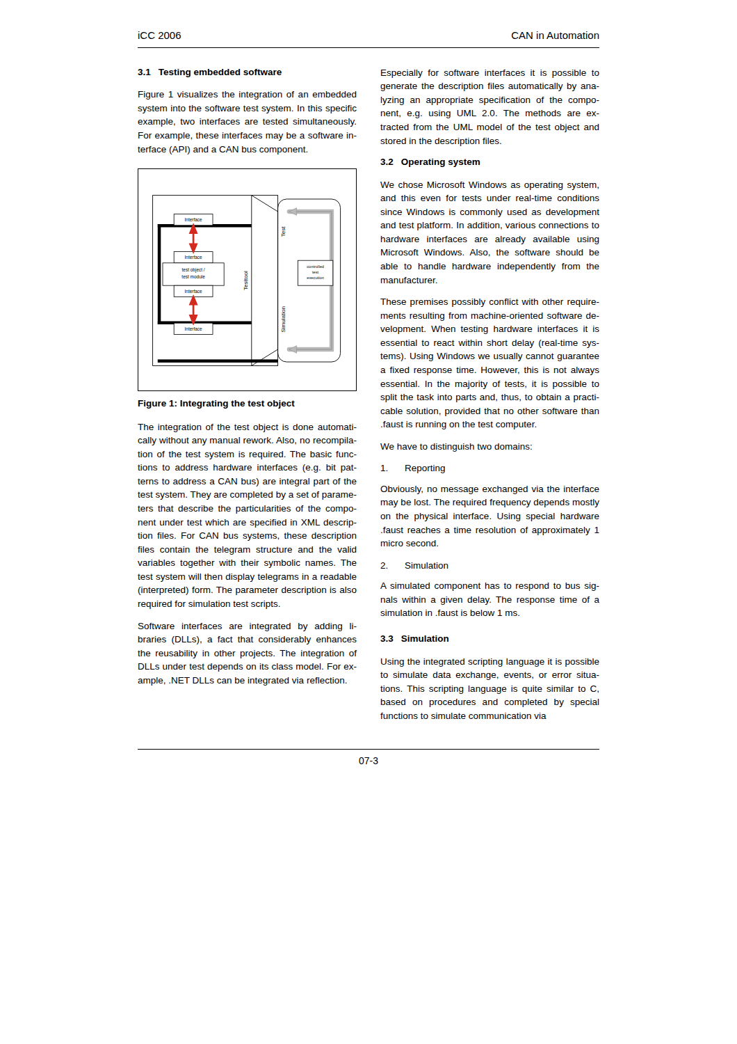iCC 2006
CAN in Automation
3.1 Testing embedded software
Figure 1 visualizes the integration of an embedded system into the software test system. In this specific example, two interfaces are tested simultaneously. For example, these interfaces may be a software interface (API) and a CAN bus component.
Interface Interface test object / test module Interface Interface Testtool controlled test execution Test Simulation
Figure 1: Integrating the test object
The integration of the test object is done automatically without any manual rework. Also, no recompilation of the test system is required. The basic functions to address hardware interfaces (e.g. bit patterns to address a CAN bus) are integral part of the test system. They are completed by a set of parameters that describe the particularities of the component under test which are specified in XML description files. For CAN bus systems, these description files contain the telegram structure and the valid variables together with their symbolic names. The test system will then display telegrams in a readable (interpreted) form. The parameter description is also required for simulation test scripts.
Software interfaces are integrated by adding libraries (DLLs), a fact that considerably enhances the reusability in other projects. The integration of DLLs under test depends on its class model. For example, .NET DLLs can be integrated via reflection.
Especially for software interfaces it is possible to generate the description files automatically by analyzing an appropriate specification of the component, e.g. using UML 2.0. The methods are extracted from the UML model of the test object and stored in the description files.
3.2 Operating system
We chose Microsoft Windows as operating system, and this even for tests under real-time conditions since Windows is commonly used as development and test platform. In addition, various connections to hardware interfaces are already available using Microsoft Windows. Also, the software should be able to handle hardware independently from the manufacturer.
These premises possibly conflict with other requirements resulting from machine-oriented software development. When testing hardware interfaces it is essential to react within short delay (real-time systems). Using Windows we usually cannot guarantee a fixed response time. However, this is not always essential. In the majority of tests, it is possible to split the task into parts and, thus, to obtain a practicable solution, provided that no other software than .faust is running on the test computer.
We have to distinguish two domains:
1.
Reporting
Obviously, no message exchanged via the interface may be lost. The required frequency depends mostly on the physical interface. Using special hardware .faust reaches a time resolution of approximately 1 micro second.
2.
Simulation
A simulated component has to respond to bus signals within a given delay. The response time of a simulation in .faust is below 1 ms.
3.3 Simulation
Using the integrated scripting language it is possible to simulate data exchange, events, or error situations. This scripting language is quite similar to C, based on procedures and completed by special functions to simulate communication via
07-3